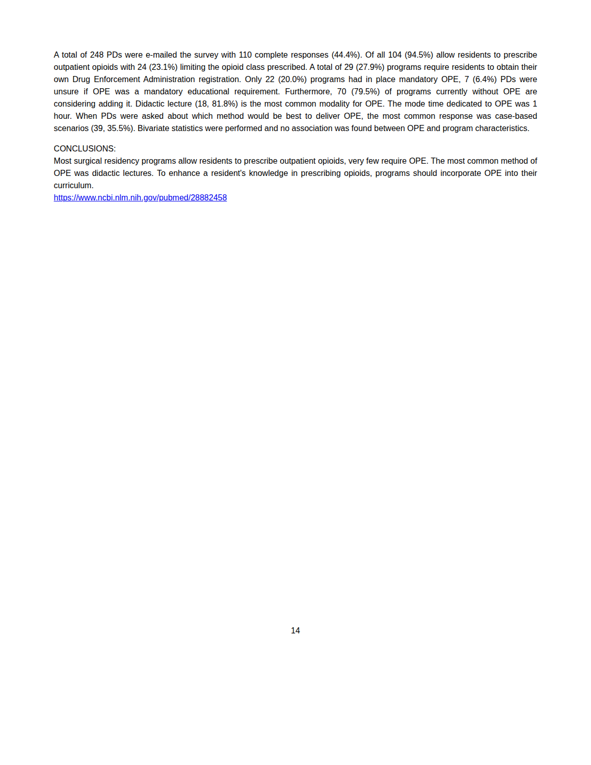A total of 248 PDs were e-mailed the survey with 110 complete responses (44.4%). Of all 104 (94.5%) allow residents to prescribe outpatient opioids with 24 (23.1%) limiting the opioid class prescribed. A total of 29 (27.9%) programs require residents to obtain their own Drug Enforcement Administration registration. Only 22 (20.0%) programs had in place mandatory OPE, 7 (6.4%) PDs were unsure if OPE was a mandatory educational requirement. Furthermore, 70 (79.5%) of programs currently without OPE are considering adding it. Didactic lecture (18, 81.8%) is the most common modality for OPE. The mode time dedicated to OPE was 1 hour. When PDs were asked about which method would be best to deliver OPE, the most common response was case-based scenarios (39, 35.5%). Bivariate statistics were performed and no association was found between OPE and program characteristics.
CONCLUSIONS:
Most surgical residency programs allow residents to prescribe outpatient opioids, very few require OPE. The most common method of OPE was didactic lectures. To enhance a resident's knowledge in prescribing opioids, programs should incorporate OPE into their curriculum.
https://www.ncbi.nlm.nih.gov/pubmed/28882458
14